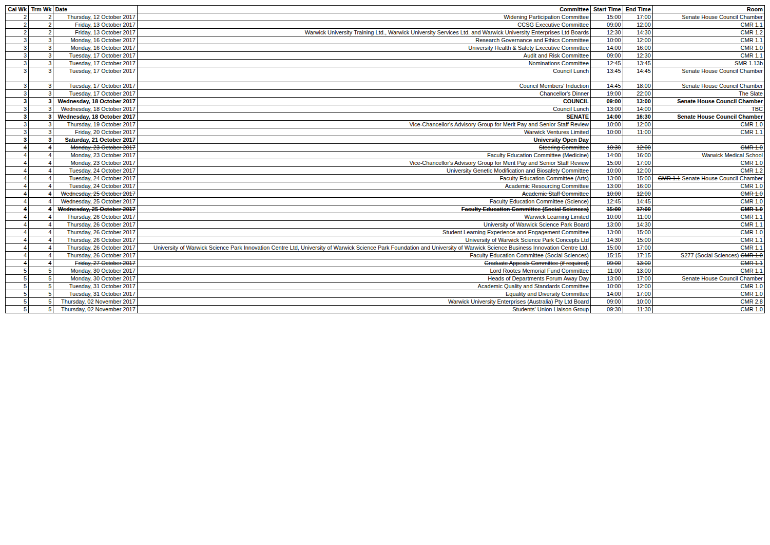| Cal Wk | Trm Wk | Date | Committee | Start Time | End Time | Room |
| --- | --- | --- | --- | --- | --- | --- |
| 2 | 2 | Thursday, 12 October 2017 | Widening Participation Committee | 15:00 | 17:00 | Senate House Council Chamber |
| 2 | 2 | Friday, 13 October 2017 | CCSG Executive Committee | 09:00 | 12:00 | CMR 1.1 |
| 2 | 2 | Friday, 13 October 2017 | Warwick University Training Ltd., Warwick University Services Ltd. and Warwick University Enterprises Ltd Boards | 12:30 | 14:30 | CMR 1.2 |
| 3 | 3 | Monday, 16 October 2017 | Research Governance and Ethics Committee | 10:00 | 12:00 | CMR 1.1 |
| 3 | 3 | Monday, 16 October 2017 | University Health & Safety Executive Committee | 14:00 | 16:00 | CMR 1.0 |
| 3 | 3 | Tuesday, 17 October 2017 | Audit and Risk Committee | 09:00 | 12:30 | CMR 1.1 |
| 3 | 3 | Tuesday, 17 October 2017 | Nominations Committee | 12:45 | 13:45 | SMR 1.13b |
| 3 | 3 | Tuesday, 17 October 2017 | Council Lunch | 13:45 | 14:45 | Senate House Council Chamber |
| 3 | 3 | Tuesday, 17 October 2017 | Council Members' Induction | 14:45 | 18:00 | Senate House Council Chamber |
| 3 | 3 | Tuesday, 17 October 2017 | Chancellor's Dinner | 19:00 | 22:00 | The Slate |
| 3 | 3 | Wednesday, 18 October 2017 | COUNCIL | 09:00 | 13:00 | Senate House Council Chamber |
| 3 | 3 | Wednesday, 18 October 2017 | Council Lunch | 13:00 | 14:00 | TBC |
| 3 | 3 | Wednesday, 18 October 2017 | SENATE | 14:00 | 16:30 | Senate House Council Chamber |
| 3 | 3 | Thursday, 19 October 2017 | Vice-Chancellor's Advisory Group for Merit Pay and Senior Staff Review | 10:00 | 12:00 | CMR 1.0 |
| 3 | 3 | Friday, 20 October 2017 | Warwick Ventures Limited | 10:00 | 11:00 | CMR 1.1 |
| 3 | 3 | Saturday, 21 October 2017 | University Open Day | | | |
| 4 | 4 | Monday, 23 October 2017 | Steering Committee | 10:30 | 12:00 | CMR 1.0 |
| 4 | 4 | Monday, 23 October 2017 | Faculty Education Committee (Medicine) | 14:00 | 16:00 | Warwick Medical School |
| 4 | 4 | Monday, 23 October 2017 | Vice-Chancellor's Advisory Group for Merit Pay and Senior Staff Review | 15:00 | 17:00 | CMR 1.0 |
| 4 | 4 | Tuesday, 24 October 2017 | University Genetic Modification and Biosafety Committee | 10:00 | 12:00 | CMR 1.2 |
| 4 | 4 | Tuesday, 24 October 2017 | Faculty Education Committee (Arts) | 13:00 | 15:00 | CMR 1.1 Senate House Council Chamber |
| 4 | 4 | Tuesday, 24 October 2017 | Academic Resourcing Committee | 13:00 | 16:00 | CMR 1.0 |
| 4 | 4 | Wednesday, 25 October 2017 | Academic Staff Committee | 10:00 | 12:00 | CMR 1.0 |
| 4 | 4 | Wednesday, 25 October 2017 | Faculty Education Committee (Science) | 12:45 | 14:45 | CMR 1.0 |
| 4 | 4 | Wednesday, 25 October 2017 | Faculty Education Committee (Social Sciences) | 15:00 | 17:00 | CMR 1.0 |
| 4 | 4 | Thursday, 26 October 2017 | Warwick Learning Limited | 10:00 | 11:00 | CMR 1.1 |
| 4 | 4 | Thursday, 26 October 2017 | University of Warwick Science Park Board | 13:00 | 14:30 | CMR 1.1 |
| 4 | 4 | Thursday, 26 October 2017 | Student Learning Experience and Engagement Committee | 13:00 | 15:00 | CMR 1.0 |
| 4 | 4 | Thursday, 26 October 2017 | University of Warwick Science Park Concepts Ltd | 14:30 | 15:00 | CMR 1.1 |
| 4 | 4 | Thursday, 26 October 2017 | University of Warwick Science Park Innovation Centre Ltd, University of Warwick Science Park Foundation and University of Warwick Science Business Innovation Centre Ltd. | 15:00 | 17:00 | CMR 1.1 |
| 4 | 4 | Thursday, 26 October 2017 | Faculty Education Committee (Social Sciences) | 15:15 | 17:15 | S277 (Social Sciences) CMR 1.0 |
| 4 | 4 | Friday, 27 October 2017 | Graduate Appeals Committee (if required) | 09:00 | 13:00 | CMR 1.1 |
| 5 | 5 | Monday, 30 October 2017 | Lord Rootes Memorial Fund Committee | 11:00 | 13:00 | CMR 1.1 |
| 5 | 5 | Monday, 30 October 2017 | Heads of Departments Forum Away Day | 13:00 | 17:00 | Senate House Council Chamber |
| 5 | 5 | Tuesday, 31 October 2017 | Academic Quality and Standards Committee | 10:00 | 12:00 | CMR 1.0 |
| 5 | 5 | Tuesday, 31 October 2017 | Equality and Diversity Committee | 14:00 | 17:00 | CMR 1.0 |
| 5 | 5 | Thursday, 02 November 2017 | Warwick University Enterprises (Australia) Pty Ltd Board | 09:00 | 10:00 | CMR 2.8 |
| 5 | 5 | Thursday, 02 November 2017 | Students' Union Liaison Group | 09:30 | 11:30 | CMR 1.0 |